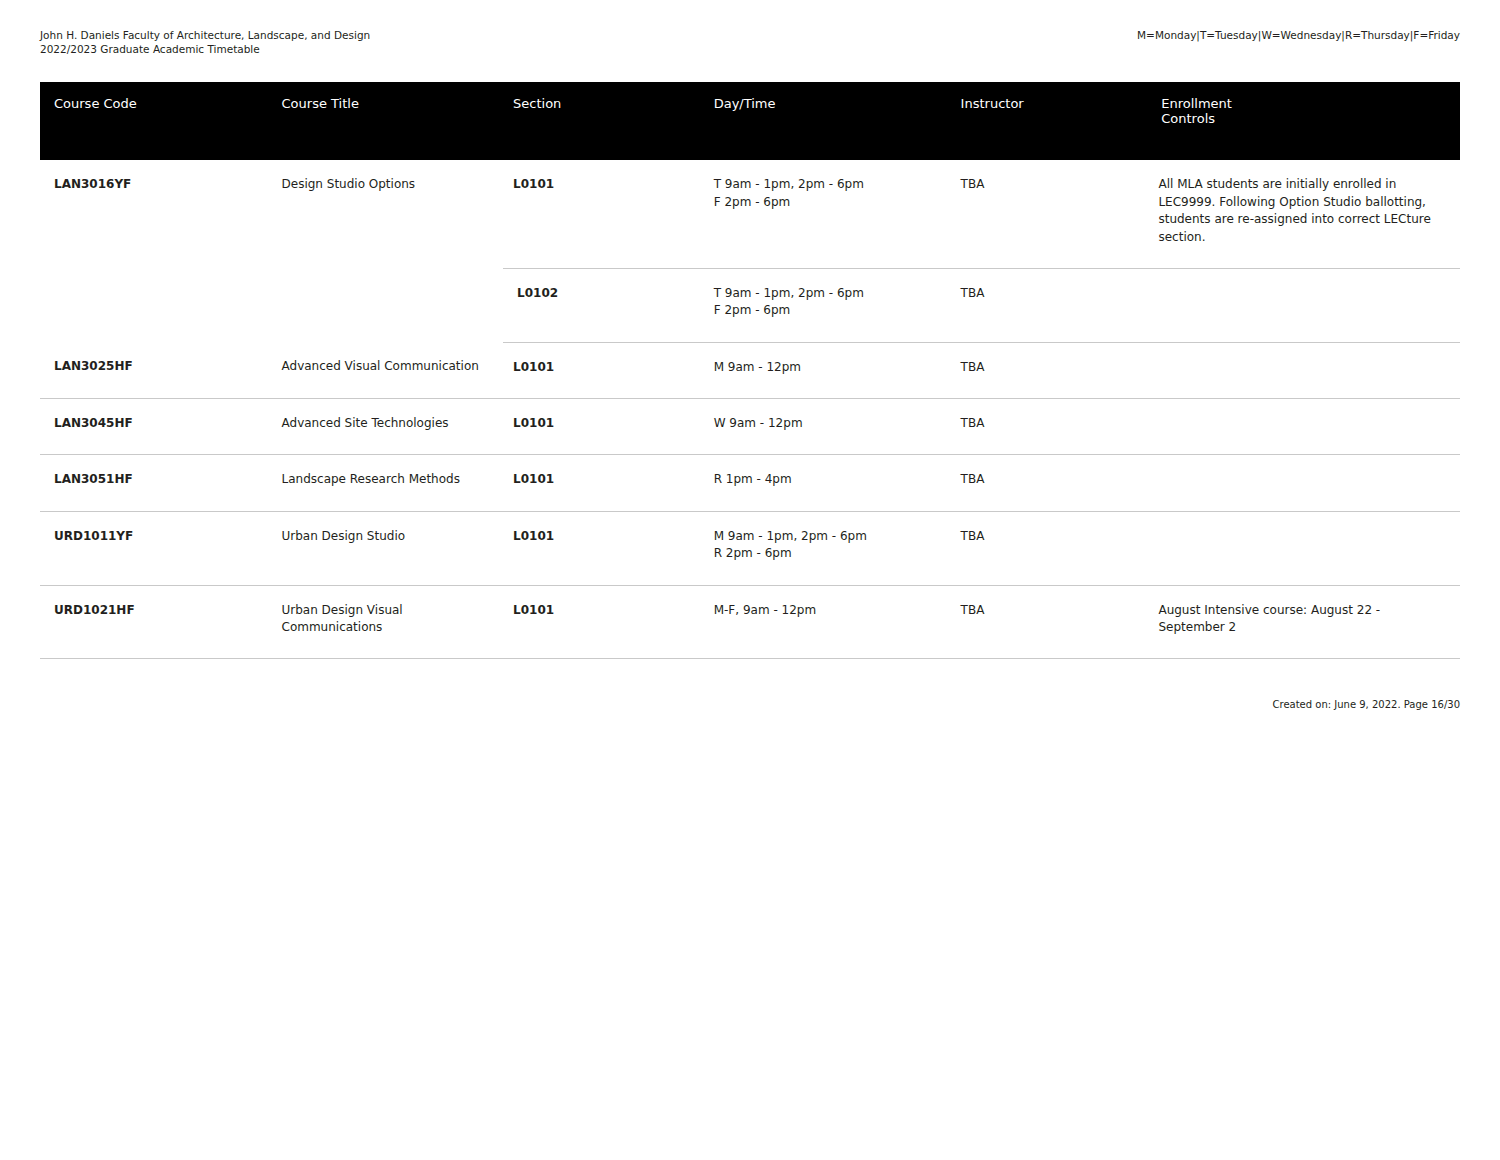John H. Daniels Faculty of Architecture, Landscape, and Design
2022/2023 Graduate Academic Timetable
M=Monday|T=Tuesday|W=Wednesday|R=Thursday|F=Friday
| Course Code | Course Title | Section | Day/Time | Instructor | Enrollment Controls |
| --- | --- | --- | --- | --- | --- |
| LAN3016YF | Design Studio Options | L0101 | T 9am - 1pm, 2pm - 6pm F 2pm - 6pm | TBA | All MLA students are initially enrolled in LEC9999. Following Option Studio ballotting, students are re-assigned into correct LECture section. |
| L0102 | T 9am - 1pm, 2pm - 6pm F 2pm - 6pm | TBA | |
| LAN3025HF | Advanced Visual Communication | L0101 | M 9am - 12pm | TBA | |
| LAN3045HF | Advanced Site Technologies | L0101 | W 9am - 12pm | TBA | |
| LAN3051HF | Landscape Research Methods | L0101 | R 1pm - 4pm | TBA | |
| URD1011YF | Urban Design Studio | L0101 | M 9am - 1pm, 2pm - 6pm R 2pm - 6pm | TBA | |
| URD1021HF | Urban Design Visual Communications | L0101 | M-F, 9am - 12pm | TBA | August Intensive course: August 22 - September 2 |
Created on: June 9, 2022. Page 16/30